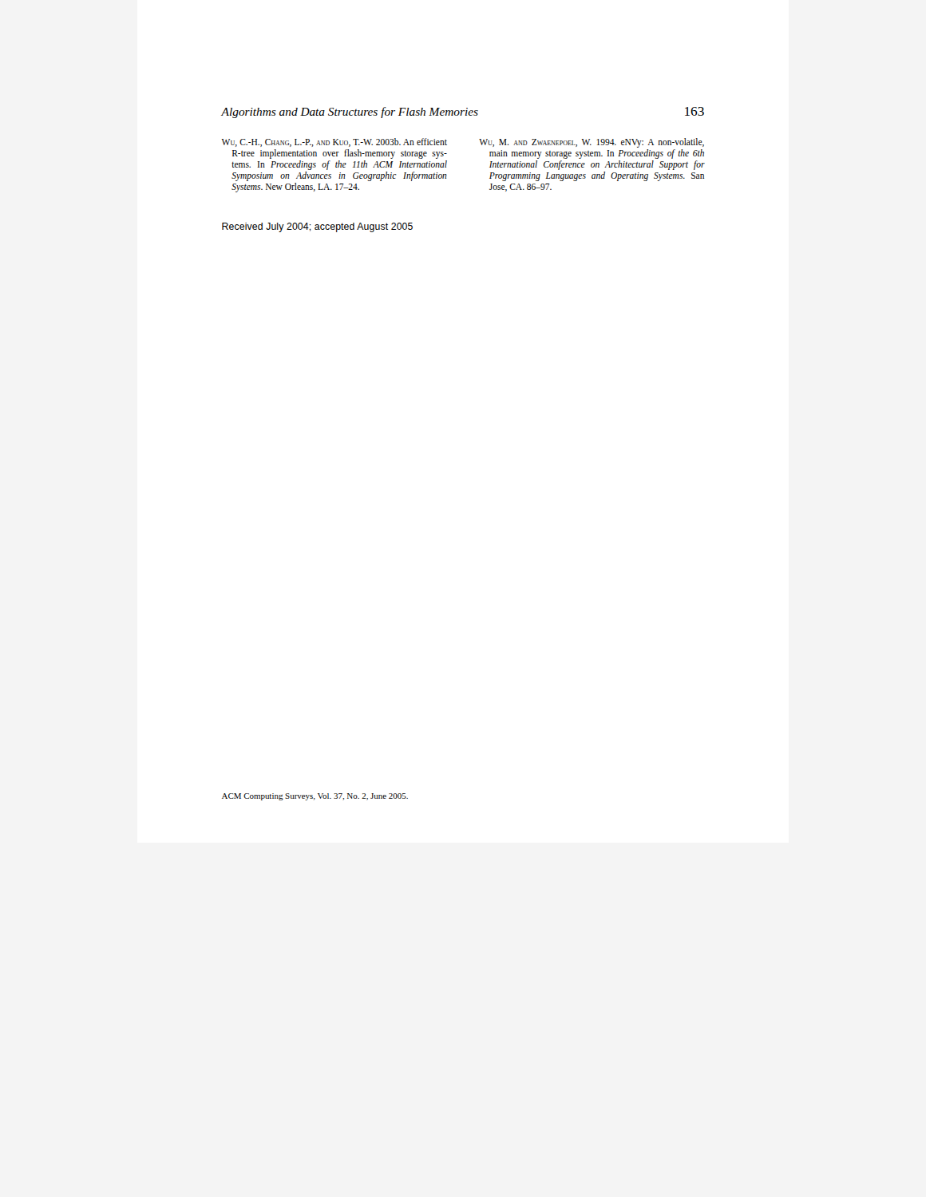Algorithms and Data Structures for Flash Memories
163
Wu, C.-H., Chang, L.-P., and Kuo, T.-W. 2003b. An efficient R-tree implementation over flash-memory storage systems. In Proceedings of the 11th ACM International Symposium on Advances in Geographic Information Systems. New Orleans, LA. 17–24.
Wu, M. and Zwaenepoel, W. 1994. eNVy: A non-volatile, main memory storage system. In Proceedings of the 6th International Conference on Architectural Support for Programming Languages and Operating Systems. San Jose, CA. 86–97.
Received July 2004; accepted August 2005
ACM Computing Surveys, Vol. 37, No. 2, June 2005.